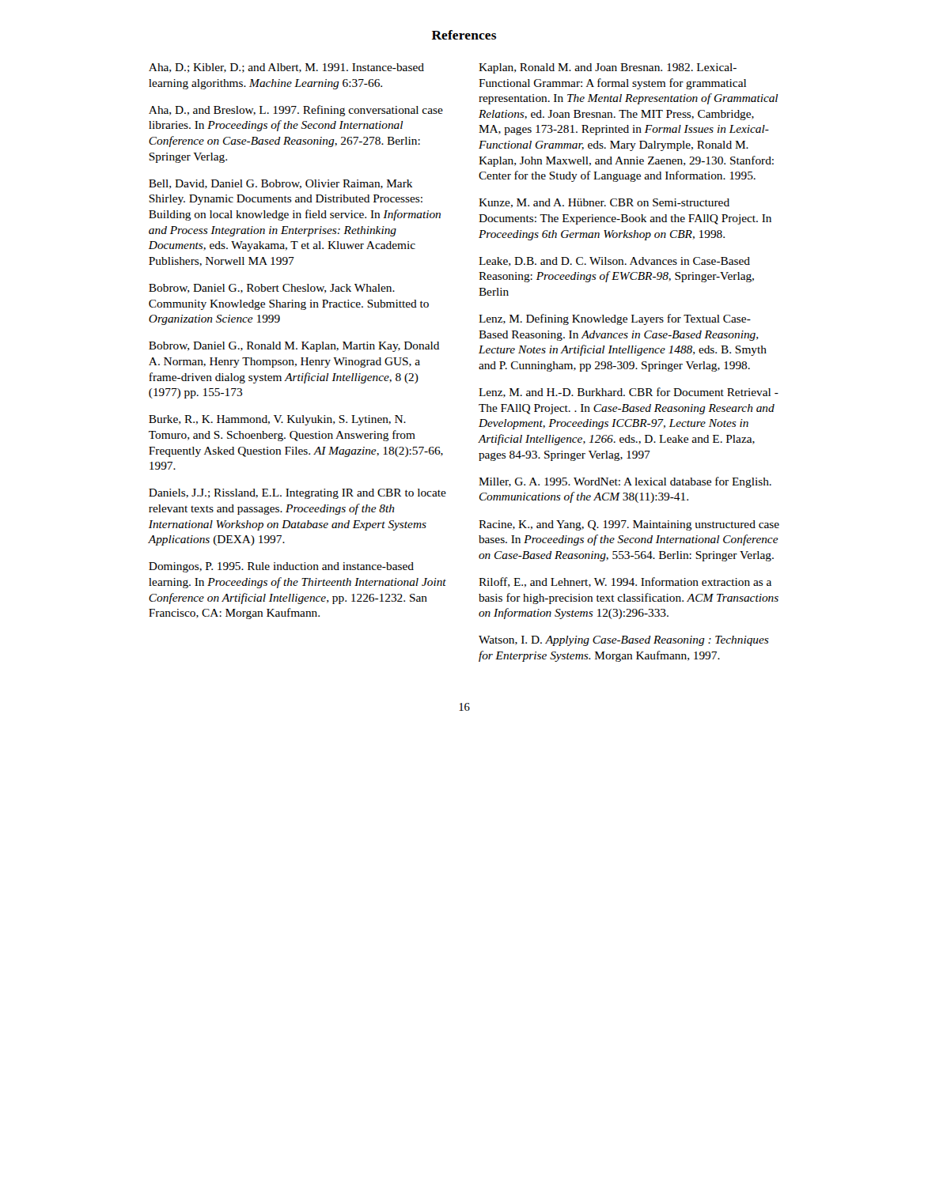References
Aha, D.; Kibler, D.; and Albert, M. 1991. Instance-based learning algorithms. Machine Learning 6:37-66.
Aha, D., and Breslow, L. 1997. Refining conversational case libraries. In Proceedings of the Second International Conference on Case-Based Reasoning, 267-278. Berlin: Springer Verlag.
Bell, David, Daniel G. Bobrow, Olivier Raiman, Mark Shirley. Dynamic Documents and Distributed Processes: Building on local knowledge in field service. In Information and Process Integration in Enterprises: Rethinking Documents, eds. Wayakama, T et al. Kluwer Academic Publishers, Norwell MA 1997
Bobrow, Daniel G., Robert Cheslow, Jack Whalen. Community Knowledge Sharing in Practice. Submitted to Organization Science 1999
Bobrow, Daniel G., Ronald M. Kaplan, Martin Kay, Donald A. Norman, Henry Thompson, Henry Winograd GUS, a frame-driven dialog system Artificial Intelligence, 8 (2) (1977) pp. 155-173
Burke, R., K. Hammond, V. Kulyukin, S. Lytinen, N. Tomuro, and S. Schoenberg. Question Answering from Frequently Asked Question Files. AI Magazine, 18(2):57-66, 1997.
Daniels, J.J.; Rissland, E.L. Integrating IR and CBR to locate relevant texts and passages. Proceedings of the 8th International Workshop on Database and Expert Systems Applications (DEXA) 1997.
Domingos, P. 1995. Rule induction and instance-based learning. In Proceedings of the Thirteenth International Joint Conference on Artificial Intelligence, pp. 1226-1232. San Francisco, CA: Morgan Kaufmann.
Kaplan, Ronald M. and Joan Bresnan. 1982. Lexical-Functional Grammar: A formal system for grammatical representation. In The Mental Representation of Grammatical Relations, ed. Joan Bresnan. The MIT Press, Cambridge, MA, pages 173-281. Reprinted in Formal Issues in Lexical-Functional Grammar, eds. Mary Dalrymple, Ronald M. Kaplan, John Maxwell, and Annie Zaenen, 29-130. Stanford: Center for the Study of Language and Information. 1995.
Kunze, M. and A. Hübner. CBR on Semi-structured Documents: The Experience-Book and the FAllQ Project. In Proceedings 6th German Workshop on CBR, 1998.
Leake, D.B. and D. C. Wilson. Advances in Case-Based Reasoning: Proceedings of EWCBR-98, Springer-Verlag, Berlin
Lenz, M. Defining Knowledge Layers for Textual Case-Based Reasoning. In Advances in Case-Based Reasoning, Lecture Notes in Artificial Intelligence 1488, eds. B. Smyth and P. Cunningham, pp 298-309. Springer Verlag, 1998.
Lenz, M. and H.-D. Burkhard. CBR for Document Retrieval - The FAllQ Project. . In Case-Based Reasoning Research and Development, Proceedings ICCBR-97, Lecture Notes in Artificial Intelligence, 1266. eds., D. Leake and E. Plaza, pages 84-93. Springer Verlag, 1997
Miller, G. A. 1995. WordNet: A lexical database for English. Communications of the ACM 38(11):39-41.
Racine, K., and Yang, Q. 1997. Maintaining unstructured case bases. In Proceedings of the Second International Conference on Case-Based Reasoning, 553-564. Berlin: Springer Verlag.
Riloff, E., and Lehnert, W. 1994. Information extraction as a basis for high-precision text classification. ACM Transactions on Information Systems 12(3):296-333.
Watson, I. D. Applying Case-Based Reasoning : Techniques for Enterprise Systems. Morgan Kaufmann, 1997.
16